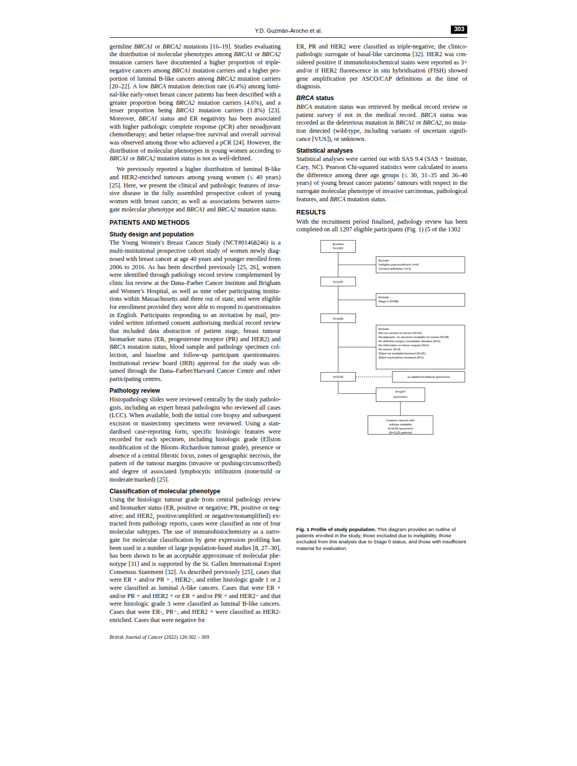303
Y.D. Guzmán-Arocho et al.
germline BRCA1 or BRCA2 mutations [16–19]. Studies evaluating the distribution of molecular phenotypes among BRCA1 or BRCA2 mutation carriers have documented a higher proportion of triple-negative cancers among BRCA1 mutation carriers and a higher proportion of luminal B-like cancers among BRCA2 mutation carriers [20–22]. A low BRCA mutation detection rate (6.4%) among luminal-like early-onset breast cancer patients has been described with a greater proportion being BRCA2 mutation carriers (4.6%), and a lesser proportion being BRCA1 mutation carriers (1.8%) [23]. Moreover, BRCA1 status and ER negativity has been associated with higher pathologic complete response (pCR) after neoadjuvant chemotherapy; and better relapse-free survival and overall survival was observed among those who achieved a pCR [24]. However, the distribution of molecular phenotypes in young women according to BRCA1 or BRCA2 mutation status is not as well-defined.
We previously reported a higher distribution of luminal B-like and HER2-enriched tumours among young women (≤ 40 years) [25]. Here, we present the clinical and pathologic features of invasive disease in the fully assembled prospective cohort of young women with breast cancer, as well as associations between surrogate molecular phenotype and BRCA1 and BRCA2 mutation status.
Patients and methods
Study design and population
The Young Women’s Breast Cancer Study (NCT#01468246) is a multi-institutional prospective cohort study of women newly diagnosed with breast cancer at age 40 years and younger enrolled from 2006 to 2016. As has been described previously [25, 26], women were identified through pathology record review complemented by clinic list review at the Dana–Farber Cancer Institute and Brigham and Women’s Hospital, as well as nine other participating institutions within Massachusetts and three out of state, and were eligible for enrollment provided they were able to respond to questionnaires in English. Participants responding to an invitation by mail, provided written informed consent authorising medical record review that included data abstraction of patient stage, breast tumour biomarker status (ER, progesterone receptor (PR) and HER2) and BRCA mutation status, blood sample and pathology specimen collection, and baseline and follow-up participant questionnaires. Institutional review board (IRB) approval for the study was obtained through the Dana–Farber/Harvard Cancer Centre and other participating centres.
Pathology review
Histopathology slides were reviewed centrally by the study pathologists, including an expert breast pathologist who reviewed all cases (LCC). When available, both the initial core biopsy and subsequent excision or mastectomy specimens were reviewed. Using a standardised case-reporting form, specific histologic features were recorded for each specimen, including histologic grade (Ellston modification of the Bloom–Richardson tumour grade), presence or absence of a central fibrotic focus, zones of geographic necrosis, the pattern of the tumour margins (invasive or pushing/circumscribed) and degree of associated lymphocytic infiltration (none/mild or moderate/marked) [25].
Classification of molecular phenotype
Using the histologic tumour grade from central pathology review and biomarker status (ER, positive or negative; PR, positive or negative; and HER2, positive/amplified or negative/nonamplified) extracted from pathology reports, cases were classified as one of four molecular subtypes. The use of immunohistochemistry as a surrogate for molecular classification by gene expression profiling has been used in a number of large population-based studies [8, 27–30], has been shown to be an acceptable approximate of molecular phenotype [31] and is supported by the St. Gallen International Expert Consensus Statement [32]. As described previously [25], cases that were ER + and/or PR + , HER2-, and either histologic grade 1 or 2 were classified as luminal A-like cancers. Cases that were ER + and/or PR + and HER2 + or ER + and/or PR + and HER2− and that were histologic grade 3 were classified as luminal B-like cancers. Cases that were ER-, PR−, and HER2 + were classified as HER2-enriched. Cases that were negative for
ER, PR and HER2 were classified as triple-negative, the clinicopathologic surrogate of basal-like carcinoma [32]. HER2 was considered positive if immunohistochemical stains were reported as 3+ and/or if HER2 fluorescence in situ hybridisation (FISH) showed gene amplification per ASCO/CAP definitions at the time of diagnosis.
BRCA status
BRCA mutation status was retrieved by medical record review or patient survey if not in the medical record. BRCA status was recorded as the deleterious mutation in BRCA1 or BRCA2, no mutation detected (wild-type, including variants of uncertain significance [VUS]), or unknown.
Statistical analyses
Statistical analyses were carried out with SAS 9.4 (SAS + Institute, Cary, NC). Pearson Chi-squared statistics were calculated to assess the difference among three age groups (≤ 30, 31–35 and 36–40 years) of young breast cancer patients’ tumours with respect to the surrogate molecular phenotype of invasive carcinomas, pathological features, and BRCA mutation status.
Results
With the recruitment period finalised, pathology review has been completed on all 1297 eligible participants (Fig. 1) (5 of the 1302
Enrolled N=1302 Exclude Ineligible post-enrollment (n=4) Consent withdrawn (n=1) N=1297 Exclude Stage 0 (N=98) N=1199 Exclude Did not consent to tumour (N=12) Neoadjuvant, no specimen available for review (N=28) No definitive surgery (metastatic disease) (N=2) No information on tissue request (N=1) No tumour (N=3) Slides not available/received (N=16) Slides received/not reviewed (N=1) N=1136 11 additional bilateral specimens N=1147 specimens Invasive cancers with subtype available N=1143 specimens (N=1132 patients)
Fig. 1 Profile of study population. This diagram provides an outline of patients enrolled in the study, those excluded due to ineligibility, those excluded from this analysis due to Stage 0 status, and those with insufficient material for evaluation.
British Journal of Cancer (2022) 126:302 – 309